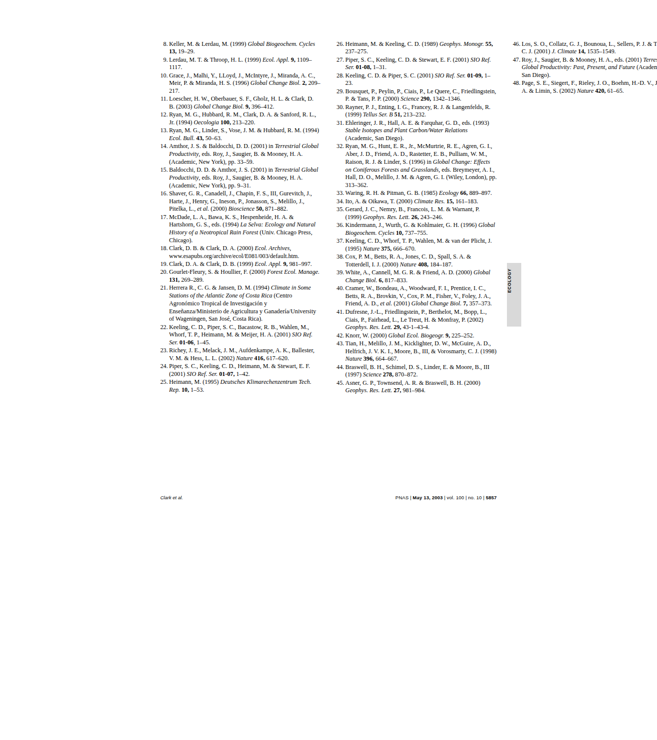8. Keller, M. & Lerdau, M. (1999) Global Biogeochem. Cycles 13, 19–29.
9. Lerdau, M. T. & Throop, H. L. (1999) Ecol. Appl. 9, 1109–1117.
10. Grace, J., Malhi, Y., LLoyd, J., McIntyre, J., Miranda, A. C., Meir, P. & Miranda, H. S. (1996) Global Change Biol. 2, 209–217.
11. Loescher, H. W., Oberbauer, S. F., Gholz, H. L. & Clark, D. B. (2003) Global Change Biol. 9, 396–412.
12. Ryan, M. G., Hubbard, R. M., Clark, D. A. & Sanford, R. L., Jr. (1994) Oecologia 100, 213–220.
13. Ryan, M. G., Linder, S., Vose, J. M. & Hubbard, R. M. (1994) Ecol. Bull. 43, 50–63.
14. Amthor, J. S. & Baldocchi, D. D. (2001) in Terrestrial Global Productivity, eds. Roy, J., Saugier, B. & Mooney, H. A. (Academic, New York), pp. 33–59.
15. Baldocchi, D. D. & Amthor, J. S. (2001) in Terrestrial Global Productivity, eds. Roy, J., Saugier, B. & Mooney, H. A. (Academic, New York), pp. 9–31.
16. Shaver, G. R., Canadell, J., Chapin, F. S., III, Gurevitch, J., Harte, J., Henry, G., Ineson, P., Jonasson, S., Melillo, J., Pitelka, L., et al. (2000) Bioscience 50, 871–882.
17. McDade, L. A., Bawa, K. S., Hespenheide, H. A. & Hartshorn, G. S., eds. (1994) La Selva: Ecology and Natural History of a Neotropical Rain Forest (Univ. Chicago Press, Chicago).
18. Clark, D. B. & Clark, D. A. (2000) Ecol. Archives, www.esapubs.org/archive/ecol/E081/003/default.htm.
19. Clark, D. A. & Clark, D. B. (1999) Ecol. Appl. 9, 981–997.
20. Gourlet-Fleury, S. & Houllier, F. (2000) Forest Ecol. Manage. 131, 269–289.
21. Herrera R., C. G. & Jansen, D. M. (1994) Climate in Some Stations of the Atlantic Zone of Costa Rica (Centro Agronómico Tropical de Investigación y Enseñanza/Ministerio de Agricultura y Ganadería/University of Wageningen, San José, Costa Rica).
22. Keeling, C. D., Piper, S. C., Bacastow, R. B., Wahlen, M., Whorf, T. P., Heimann, M. & Meijer, H. A. (2001) SIO Ref. Ser. 01-06, 1–45.
23. Richey, J. E., Melack, J. M., Aufdenkampe, A. K., Ballester, V. M. & Hess, L. L. (2002) Nature 416, 617–620.
24. Piper, S. C., Keeling, C. D., Heimann, M. & Stewart, E. F. (2001) SIO Ref. Ser. 01-07, 1–42.
25. Heimann, M. (1995) Deutsches Klimarechenzentrum Tech. Rep. 10, 1–53.
26. Heimann, M. & Keeling, C. D. (1989) Geophys. Monogr. 55, 237–275.
27. Piper, S. C., Keeling, C. D. & Stewart, E. F. (2001) SIO Ref. Ser. 01-08, 1–31.
28. Keeling, C. D. & Piper, S. C. (2001) SIO Ref. Ser. 01-09, 1–23.
29. Bousquet, P., Peylin, P., Ciais, P., Le Quere, C., Friedlingstein, P. & Tans, P. P. (2000) Science 290, 1342–1346.
30. Rayner, P. J., Enting, I. G., Francey, R. J. & Langenfelds, R. (1999) Tellus Ser. B 51, 213–232.
31. Ehleringer, J. R., Hall, A. E. & Farquhar, G. D., eds. (1993) Stable Isotopes and Plant Carbon/Water Relations (Academic, San Diego).
32. Ryan, M. G., Hunt, E. R., Jr., McMurtrie, R. E., Agren, G. I., Aber, J. D., Friend, A. D., Rastetter, E. B., Pulliam, W. M., Raison, R. J. & Linder, S. (1996) in Global Change: Effects on Coniferous Forests and Grasslands, eds. Breymeyer, A. I., Hall, D. O., Melillo, J. M. & Agren, G. I. (Wiley, London), pp. 313–362.
33. Waring, R. H. & Pitman, G. B. (1985) Ecology 66, 889–897.
34. Ito, A. & Oikawa, T. (2000) Climate Res. 15, 161–183.
35. Gerard, J. C., Nemry, B., Francois, L. M. & Warnant, P. (1999) Geophys. Res. Lett. 26, 243–246.
36. Kindermann, J., Wurth, G. & Kohlmaier, G. H. (1996) Global Biogeochem. Cycles 10, 737–755.
37. Keeling, C. D., Whorf, T. P., Wahlen, M. & van der Plicht, J. (1995) Nature 375, 666–670.
38. Cox, P. M., Betts, R. A., Jones, C. D., Spall, S. A. & Totterdell, I. J. (2000) Nature 408, 184–187.
39. White, A., Cannell, M. G. R. & Friend, A. D. (2000) Global Change Biol. 6, 817–833.
40. Cramer, W., Bondeau, A., Woodward, F. I., Prentice, I. C., Betts, R. A., Brovkin, V., Cox, P. M., Fisher, V., Foley, J. A., Friend, A. D., et al. (2001) Global Change Biol. 7, 357–373.
41. Dufresne, J.-L., Friedlingstein, P., Berthelot, M., Bopp, L., Ciais, P., Fairhead, L., Le Treut, H. & Monfray, P. (2002) Geophys. Res. Lett. 29, 43-1–43-4.
42. Knorr, W. (2000) Global Ecol. Biogeogr. 9, 225–252.
43. Tian, H., Melillo, J. M., Kicklighter, D. W., McGuire, A. D., Helfrich, J. V. K. I., Moore, B., III, & Vorosmarty, C. J. (1998) Nature 396, 664–667.
44. Braswell, B. H., Schimel, D. S., Linder, E. & Moore, B., III (1997) Science 278, 870–872.
45. Asner, G. P., Townsend, A. R. & Braswell, B. H. (2000) Geophys. Res. Lett. 27, 981–984.
46. Los, S. O., Collatz, G. J., Bounoua, L., Sellers, P. J. & Tucker, C. J. (2001) J. Climate 14, 1535–1549.
47. Roy, J., Saugier, B. & Mooney, H. A., eds. (2001) Terrestrial Global Productivity: Past, Present, and Future (Academic, San Diego).
48. Page, S. E., Siegert, F., Rieley, J. O., Boehm, H.-D. V., Jaya, A. & Limin, S. (2002) Nature 420, 61–65.
ECOLOGY
Clark et al.
PNAS|May 13, 2003|vol. 100|no. 10|5857